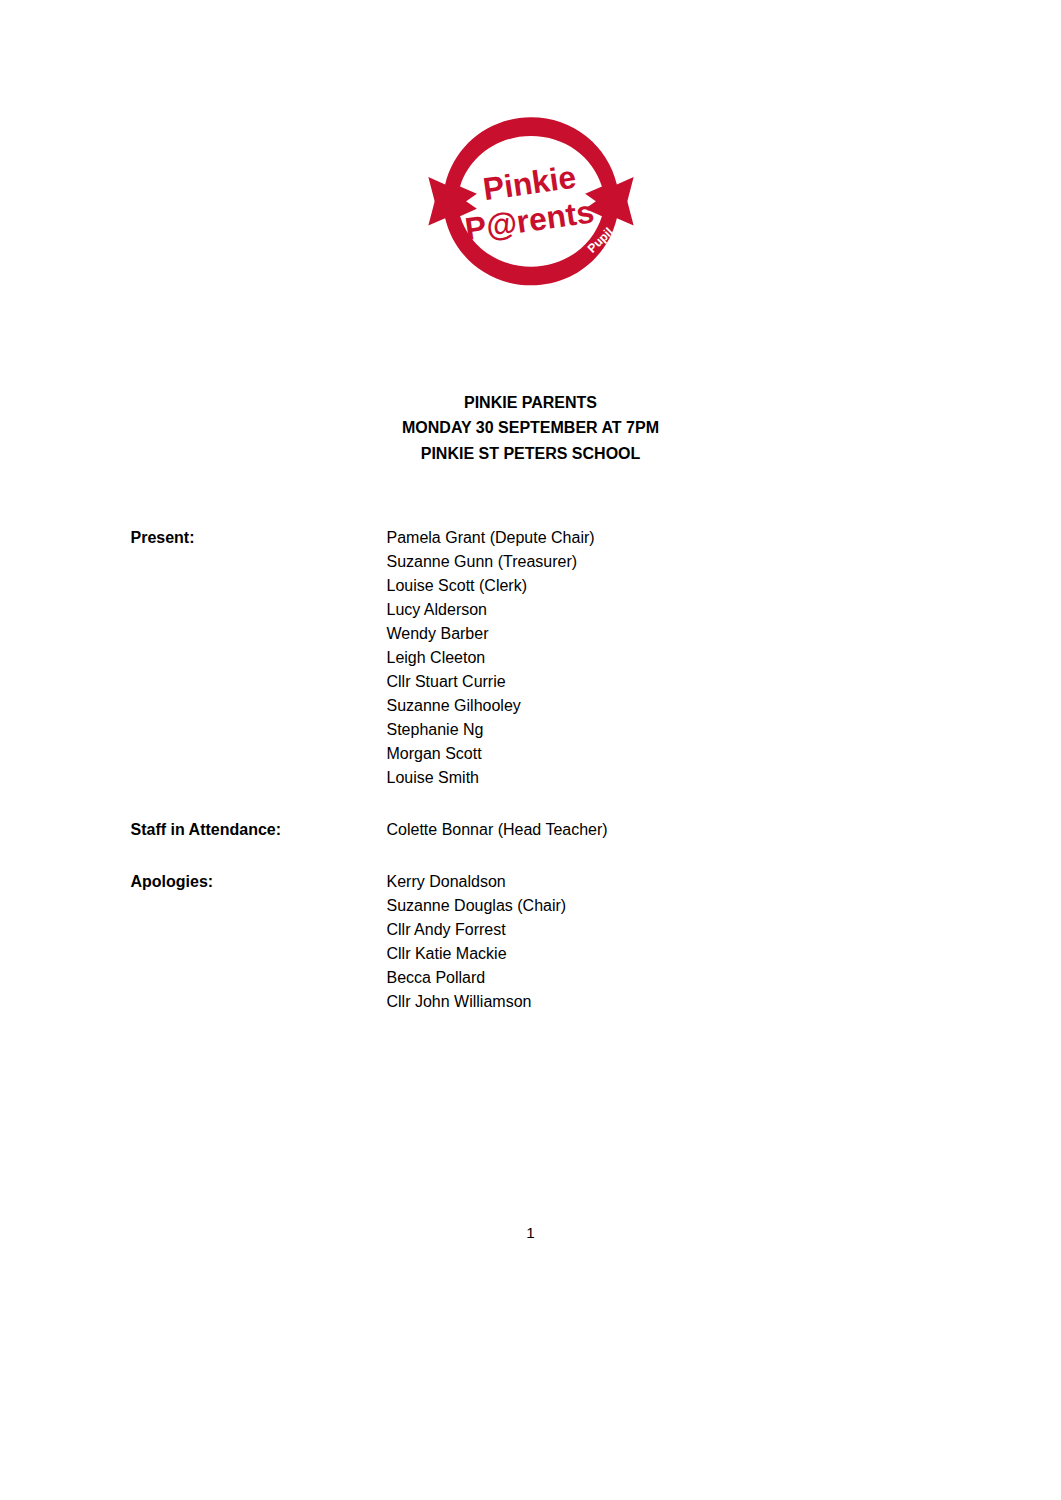Pinkie Parents logo Partners Teacher Parent Pupil Pinkie P@rents
PINKIE PARENTS
MONDAY 30 SEPTEMBER AT 7PM
PINKIE ST PETERS SCHOOL
| Present: | Pamela Grant (Depute Chair) Suzanne Gunn (Treasurer) Louise Scott (Clerk) Lucy Alderson Wendy Barber Leigh Cleeton Cllr Stuart Currie Suzanne Gilhooley Stephanie Ng Morgan Scott Louise Smith |
| Staff in Attendance: | Colette Bonnar (Head Teacher) |
| Apologies: | Kerry Donaldson Suzanne Douglas (Chair) Cllr Andy Forrest Cllr Katie Mackie Becca Pollard Cllr John Williamson |
1